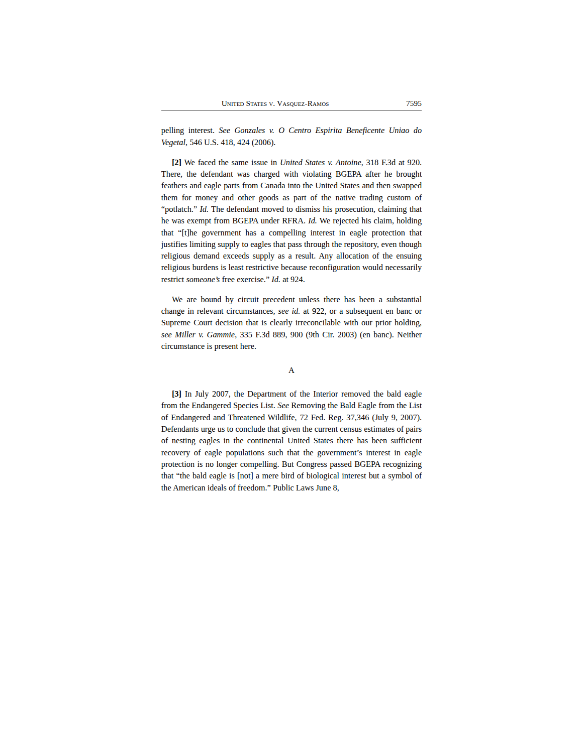United States v. Vasquez-Ramos
7595
pelling interest. See Gonzales v. O Centro Espirita Beneficente Uniao do Vegetal, 546 U.S. 418, 424 (2006).
[2] We faced the same issue in United States v. Antoine, 318 F.3d at 920. There, the defendant was charged with violating BGEPA after he brought feathers and eagle parts from Canada into the United States and then swapped them for money and other goods as part of the native trading custom of “potlatch.” Id. The defendant moved to dismiss his prosecution, claiming that he was exempt from BGEPA under RFRA. Id. We rejected his claim, holding that “[t]he government has a compelling interest in eagle protection that justifies limiting supply to eagles that pass through the repository, even though religious demand exceeds supply as a result. Any allocation of the ensuing religious burdens is least restrictive because reconfiguration would necessarily restrict someone’s free exercise.” Id. at 924.
We are bound by circuit precedent unless there has been a substantial change in relevant circumstances, see id. at 922, or a subsequent en banc or Supreme Court decision that is clearly irreconcilable with our prior holding, see Miller v. Gammie, 335 F.3d 889, 900 (9th Cir. 2003) (en banc). Neither circumstance is present here.
A
[3] In July 2007, the Department of the Interior removed the bald eagle from the Endangered Species List. See Removing the Bald Eagle from the List of Endangered and Threatened Wildlife, 72 Fed. Reg. 37,346 (July 9, 2007). Defendants urge us to conclude that given the current census estimates of pairs of nesting eagles in the continental United States there has been sufficient recovery of eagle populations such that the government’s interest in eagle protection is no longer compelling. But Congress passed BGEPA recognizing that “the bald eagle is [not] a mere bird of biological interest but a symbol of the American ideals of freedom.” Public Laws June 8,